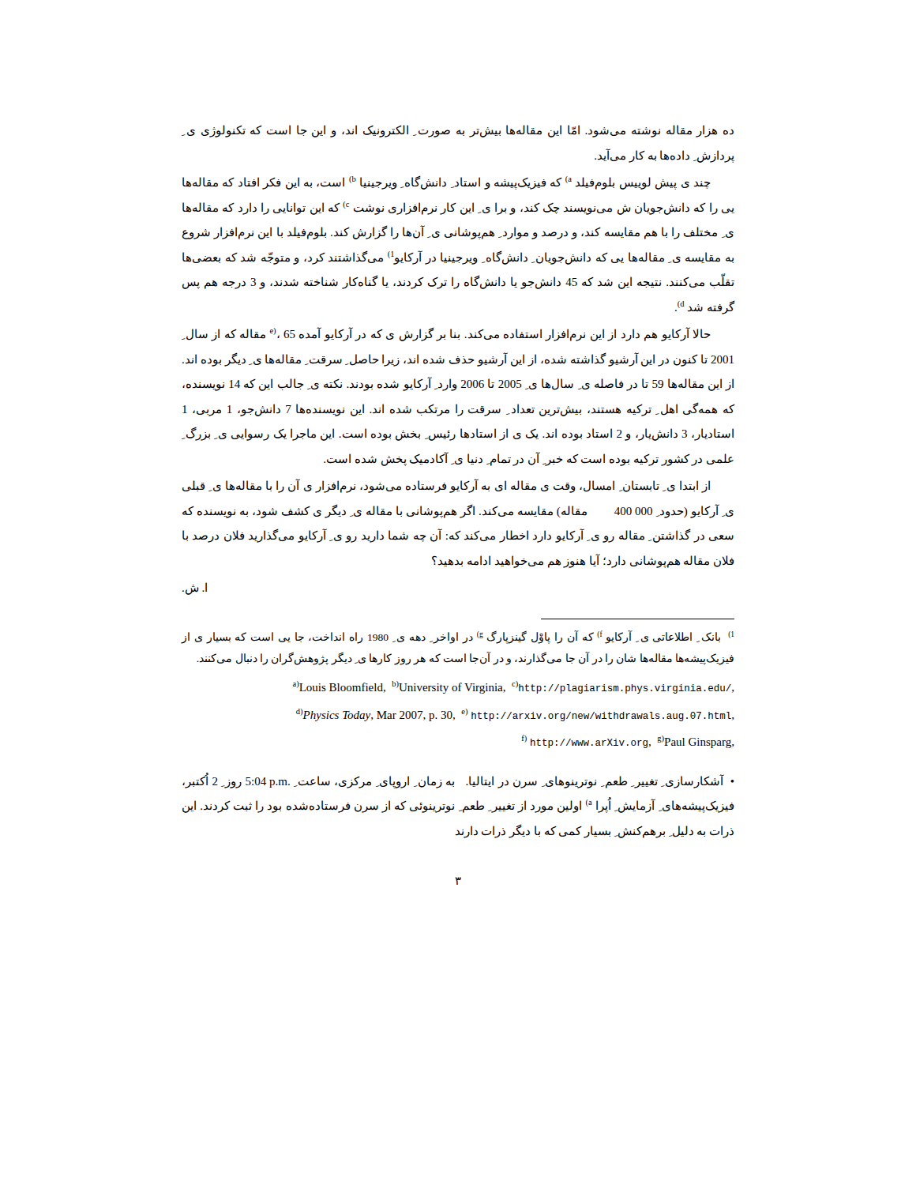ده هزار مقاله نوشته می‌شود. امّا این مقاله‌ها بیش‌تر به صورت ِ الکترونیک اند، و این جا است که تکنولوژی ی ِ پردازش ِ داده‌ها به کار می‌آید.
چند ی پیش لوییس بلوم‌فیلد a) که فیزیک‌پیشه و استاد ِ دانش‌گاه ِ ویرجینیا b) است، به این فکر افتاد که مقاله‌ها یی را که دانش‌جویان ش می‌نویسند چک کند، و برا ی ِ این کار نرم‌افزاری نوشت c) که این توانایی را دارد که مقاله‌ها ی ِ مختلف را با هم مقایسه کند، و درصد و موارد ِ هم‌پوشانی ی ِ آن‌ها را گزارش کند. بلوم‌فیلد با این نرم‌افزار شروع به مقایسه ی ِ مقاله‌ها یی که دانش‌جویان ِ دانش‌گاه ِ ویرجینیا در آرکایو1) می‌گذاشتند کرد، و متوجّه شد که بعضی‌ها تقلّب می‌کنند. نتیجه این شد که 45 دانش‌جو یا دانش‌گاه را ترک کردند، یا گناه‌کار شناخته شدند، و 3 درجه هم پس گرفته شد d).
حالا آرکایو هم دارد از این نرم‌افزار استفاده می‌کند. بنا بر گزارش ی که در آرکایو آمده e)، 65 مقاله که از سال ِ 2001 تا کنون در این آرشیو گذاشته شده، از این آرشیو حذف شده اند، زیرا حاصل ِ سرقت ِ مقاله‌ها ی ِ دیگر بوده اند. از این مقاله‌ها 59 تا در فاصله ی ِ سال‌ها ی ِ 2005 تا 2006 وارد ِ آرکایو شده بودند. نکته ی ِ جالب این که 14 نویسنده، که همه‌گی اهل ِ ترکیه هستند، بیش‌ترین تعداد ِ سرقت را مرتکب شده اند. این نویسنده‌ها 7 دانش‌جو، 1 مربی، 1 استادیار، 3 دانش‌یار، و 2 استاد بوده اند. یک ی از استادها رئیس ِ بخش بوده است. این ماجرا یک رسوایی ی ِ بزرگ ِ علمی در کشور ترکیه بوده است که خبر ِ آن در تمام ِ دنیا ی ِ آکادمیک پخش شده است.
از ابتدا ی ِ تابستان ِ امسال، وقت ی مقاله ای به آرکایو فرستاده می‌شود، نرم‌افزار ی آن را با مقاله‌ها ی ِ قبلی ی ِ آرکایو (حدود ِ 400 000 مقاله) مقایسه می‌کند. اگر هم‌پوشانی با مقاله ی ِ دیگر ی کشف شود، به نویسنده که سعی در گذاشتن ِ مقاله رو ی ِ آرکایو دارد اخطار می‌کند که: آن چه شما دارید رو ی ِ آرکایو می‌گذارید فلان درصد با فلان مقاله هم‌پوشانی دارد؛ آیا هنوز هم می‌خواهید ادامه بدهید؟
ا. ش.
1) بانک ِ اطلاعاتی ی ِ آرکایو f) که آن را پاوْل گینزپارگ g) در اواخر ِ دهه ی ِ 1980 راه انداخت، جا یی است که بسیار ی از فیزیک‌پیشه‌ها مقاله‌ها شان را در آن جا می‌گذارند، و در آن‌جا است که هر روز کارها ی ِ دیگر پژوهش‌گران را دنبال می‌کنند.
a)Louis Bloomfield, b)University of Virginia, c)http://plagiarism.phys.virginia.edu/,
d)Physics Today, Mar 2007, p. 30, e) http://arxiv.org/new/withdrawals.aug.07.html,
f) http://www.arXiv.org, g)Paul Ginsparg,
• آشکارسازی ِ تغییر ِ طعم ِ نوترینوهای ِ سرن در ایتالیا. به زمان ِ اروپای ِ مرکزی، ساعت ِ 5:04 p.m. روز ِ 2 اُکتبر، فیزیک‌پیشه‌های ِ آزمایش ِ اُپرا a) اولین مورد از تغییر ِ طعم ِ نوترینوئی که از سرن فرستاده‌شده بود را ثبت کردند. این ذرات به دلیل ِ برهم‌کنش ِ بسیار کمی که با دیگر ذرات دارند
۳